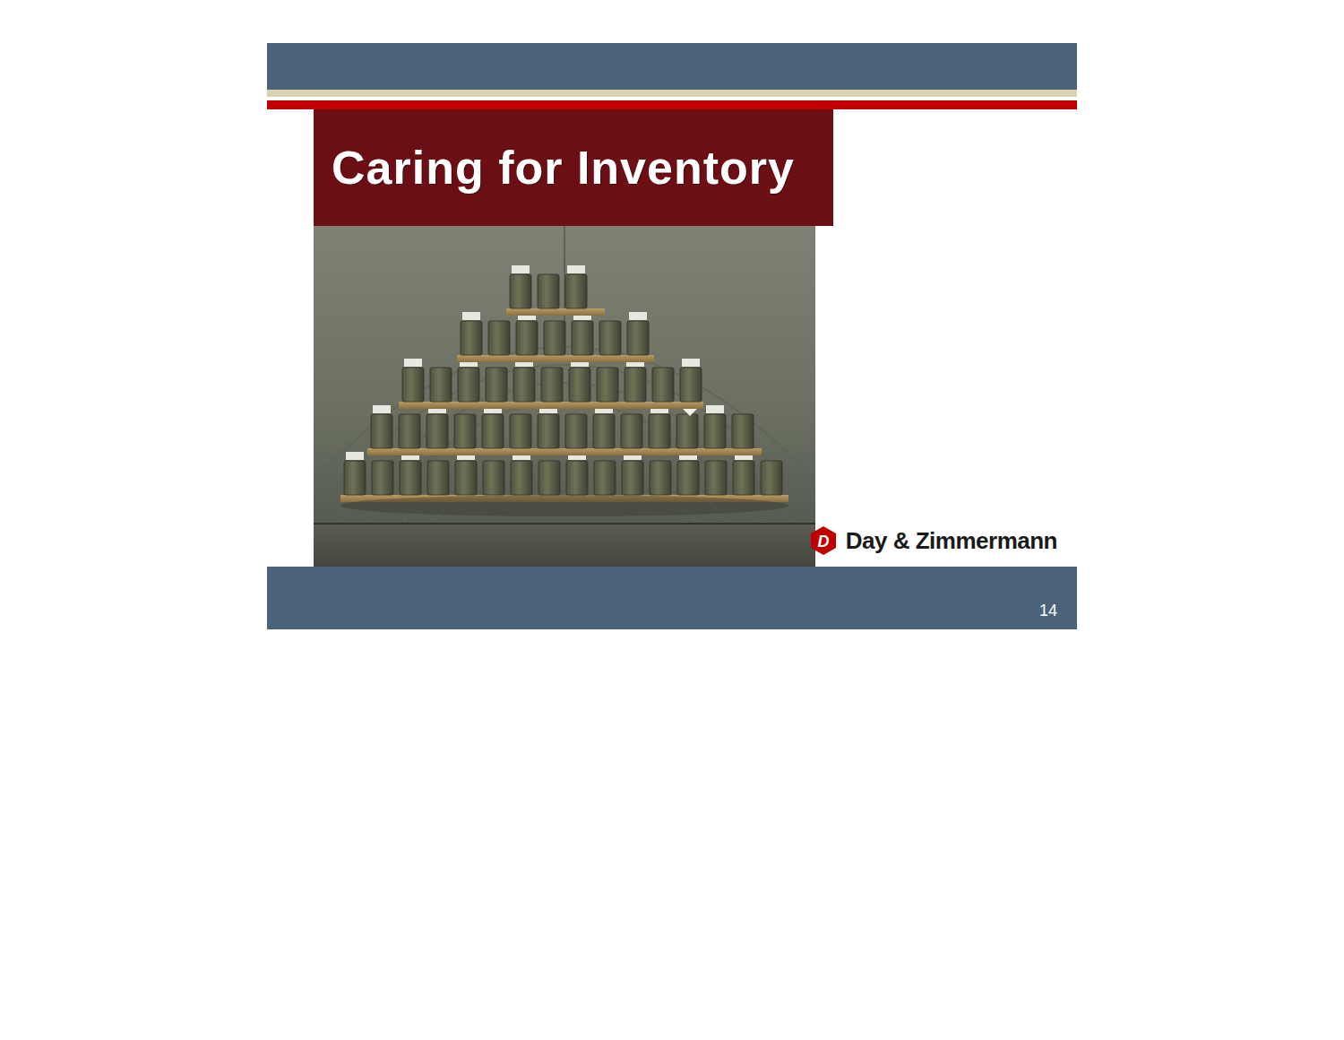Caring for Inventory
D
Day & Zimmermann
14